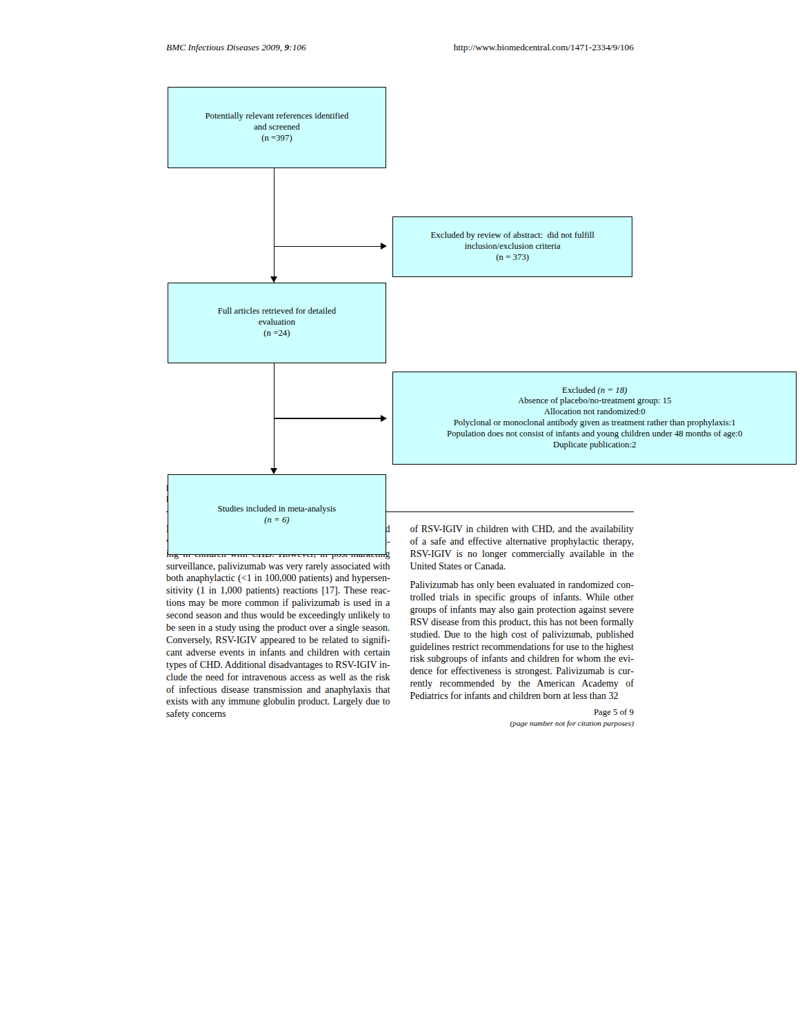BMC Infectious Diseases 2009, 9:106
http://www.biomedcentral.com/1471-2334/9/106
Potentially relevant references identified
and screened
(n =397)
Excluded by review of abstract: did not fulfill inclusion/exclusion criteria
(n = 373)
Full articles retrieved for detailed
evaluation
(n =24)
Excluded (n = 18)
Absence of placebo/no-treatment group: 15
Allocation not randomized:0
Polyclonal or monoclonal antibody given as treatment rather than prophylaxis:1
Population does not consist of infants and young children under 48 months of age:0
Duplicate publication:2
Studies included in meta-analysis
(n = 6)
Figure 1
Flow diagram of trial identification and selection.
Palivizumab appeared to be safe and was not associated with any severe adverse events in any of the trials including in children with CHD. However, in post-marketing surveillance, palivizumab was very rarely associated with both anaphylactic (<1 in 100,000 patients) and hypersensitivity (1 in 1,000 patients) reactions [17]. These reactions may be more common if palivizumab is used in a second season and thus would be exceedingly unlikely to be seen in a study using the product over a single season. Conversely, RSV-IGIV appeared to be related to significant adverse events in infants and children with certain types of CHD. Additional disadvantages to RSV-IGIV include the need for intravenous access as well as the risk of infectious disease transmission and anaphylaxis that exists with any immune globulin product. Largely due to safety concerns
of RSV-IGIV in children with CHD, and the availability of a safe and effective alternative prophylactic therapy, RSV-IGIV is no longer commercially available in the United States or Canada.
Palivizumab has only been evaluated in randomized controlled trials in specific groups of infants. While other groups of infants may also gain protection against severe RSV disease from this product, this has not been formally studied. Due to the high cost of palivizumab, published guidelines restrict recommendations for use to the highest risk subgroups of infants and children for whom the evidence for effectiveness is strongest. Palivizumab is currently recommended by the American Academy of Pediatrics for infants and children born at less than 32
Page 5 of 9
(page number not for citation purposes)